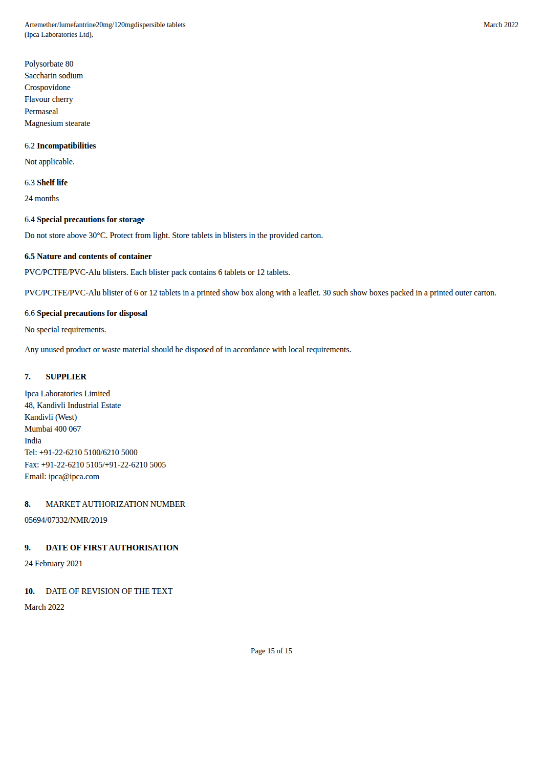Artemether/lumefantrine20mg/120mgdispersible tablets
(Ipca Laboratories Ltd),
March 2022
Polysorbate 80
Saccharin sodium
Crospovidone
Flavour cherry
Permaseal
Magnesium stearate
6.2 Incompatibilities
Not applicable.
6.3 Shelf life
24 months
6.4 Special precautions for storage
Do not store above 30°C. Protect from light. Store tablets in blisters in the provided carton.
6.5 Nature and contents of container
PVC/PCTFE/PVC-Alu blisters. Each blister pack contains 6 tablets or 12 tablets.
PVC/PCTFE/PVC-Alu blister of 6 or 12 tablets in a printed show box along with a leaflet. 30 such show boxes packed in a printed outer carton.
6.6 Special precautions for disposal
No special requirements.
Any unused product or waste material should be disposed of in accordance with local requirements.
7. SUPPLIER
Ipca Laboratories Limited
48, Kandivli Industrial Estate
Kandivli (West)
Mumbai 400 067
India
Tel: +91-22-6210 5100/6210 5000
Fax: +91-22-6210 5105/+91-22-6210 5005
Email: ipca@ipca.com
8. MARKET AUTHORIZATION NUMBER
05694/07332/NMR/2019
9. DATE OF FIRST AUTHORISATION
24 February 2021
10. DATE OF REVISION OF THE TEXT
March 2022
Page 15 of 15